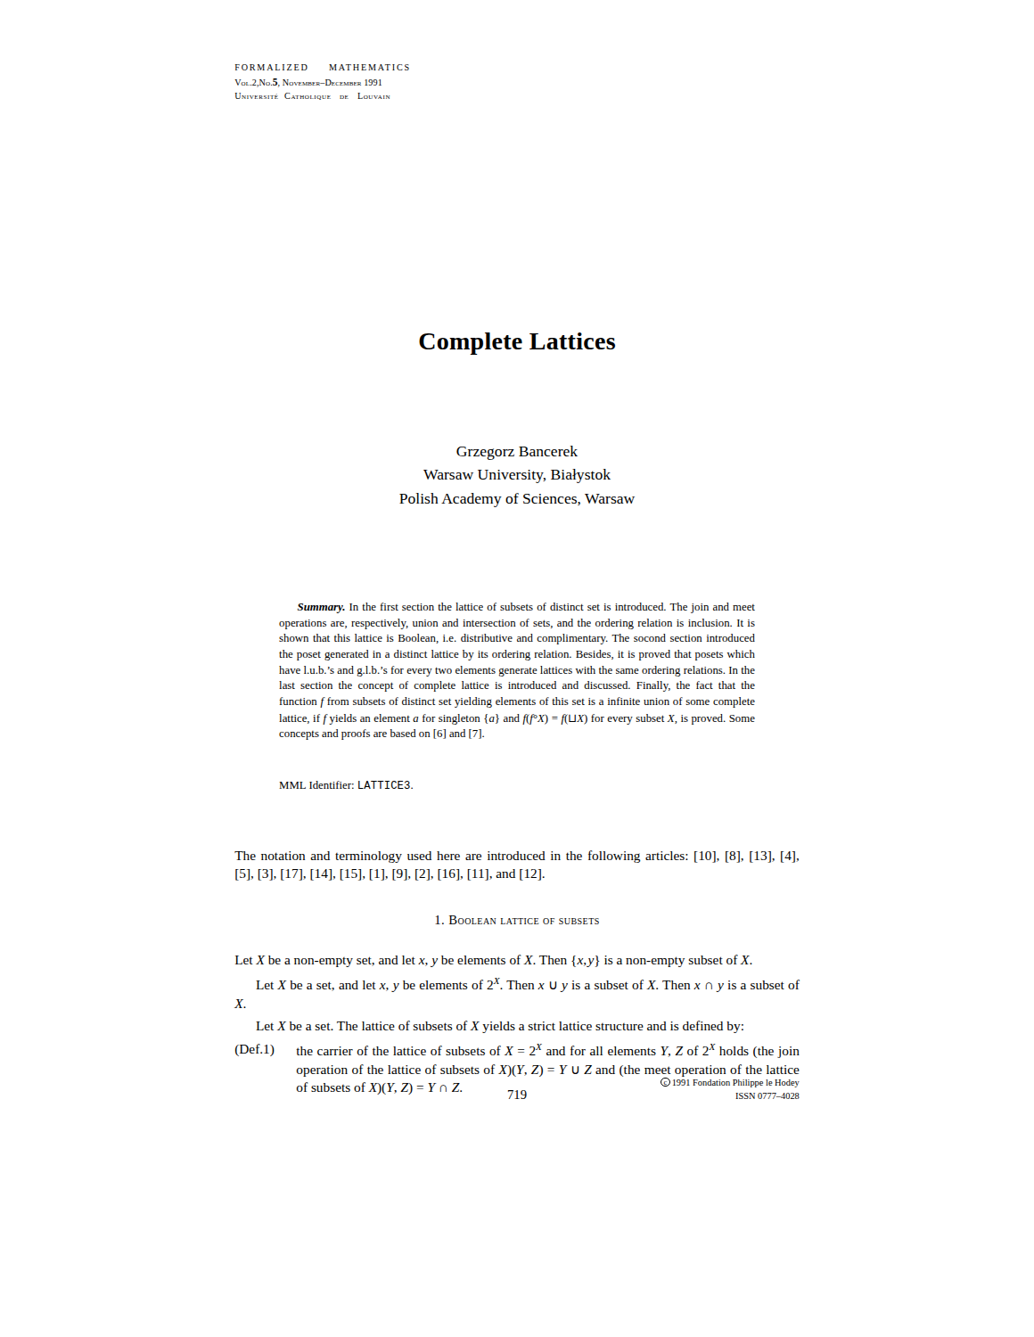FORMALIZED MATHEMATICS
Vol.2,No.5, November–December 1991
Université Catholique de Louvain
Complete Lattices
Grzegorz Bancerek
Warsaw University, Białystok
Polish Academy of Sciences, Warsaw
Summary. In the first section the lattice of subsets of distinct set is introduced. The join and meet operations are, respectively, union and intersection of sets, and the ordering relation is inclusion. It is shown that this lattice is Boolean, i.e. distributive and complimentary. The socond section introduced the poset generated in a distinct lattice by its ordering relation. Besides, it is proved that posets which have l.u.b.’s and g.l.b.’s for every two elements generate lattices with the same ordering relations. In the last section the concept of complete lattice is introduced and discussed. Finally, the fact that the function f from subsets of distinct set yielding elements of this set is a infinite union of some complete lattice, if f yields an element a for singleton {a} and f(f°X) = f(⊔X) for every subset X, is proved. Some concepts and proofs are based on [6] and [7].
MML Identifier: LATTICE3.
The notation and terminology used here are introduced in the following articles: [10], [8], [13], [4], [5], [3], [17], [14], [15], [1], [9], [2], [16], [11], and [12].
1. Boolean lattice of subsets
Let X be a non-empty set, and let x, y be elements of X. Then {x, y} is a non-empty subset of X.
Let X be a set, and let x, y be elements of 2X. Then x ∪ y is a subset of X. Then x ∩ y is a subset of X.
Let X be a set. The lattice of subsets of X yields a strict lattice structure and is defined by:
(Def.1)
the carrier of the lattice of subsets of X = 2X and for all elements Y, Z of 2X holds (the join operation of the lattice of subsets of X)(Y, Z) = Y ∪ Z and (the meet operation of the lattice of subsets of X)(Y, Z) = Y ∩ Z.
719
c1991 Fondation Philippe le Hodey
ISSN 0777–4028